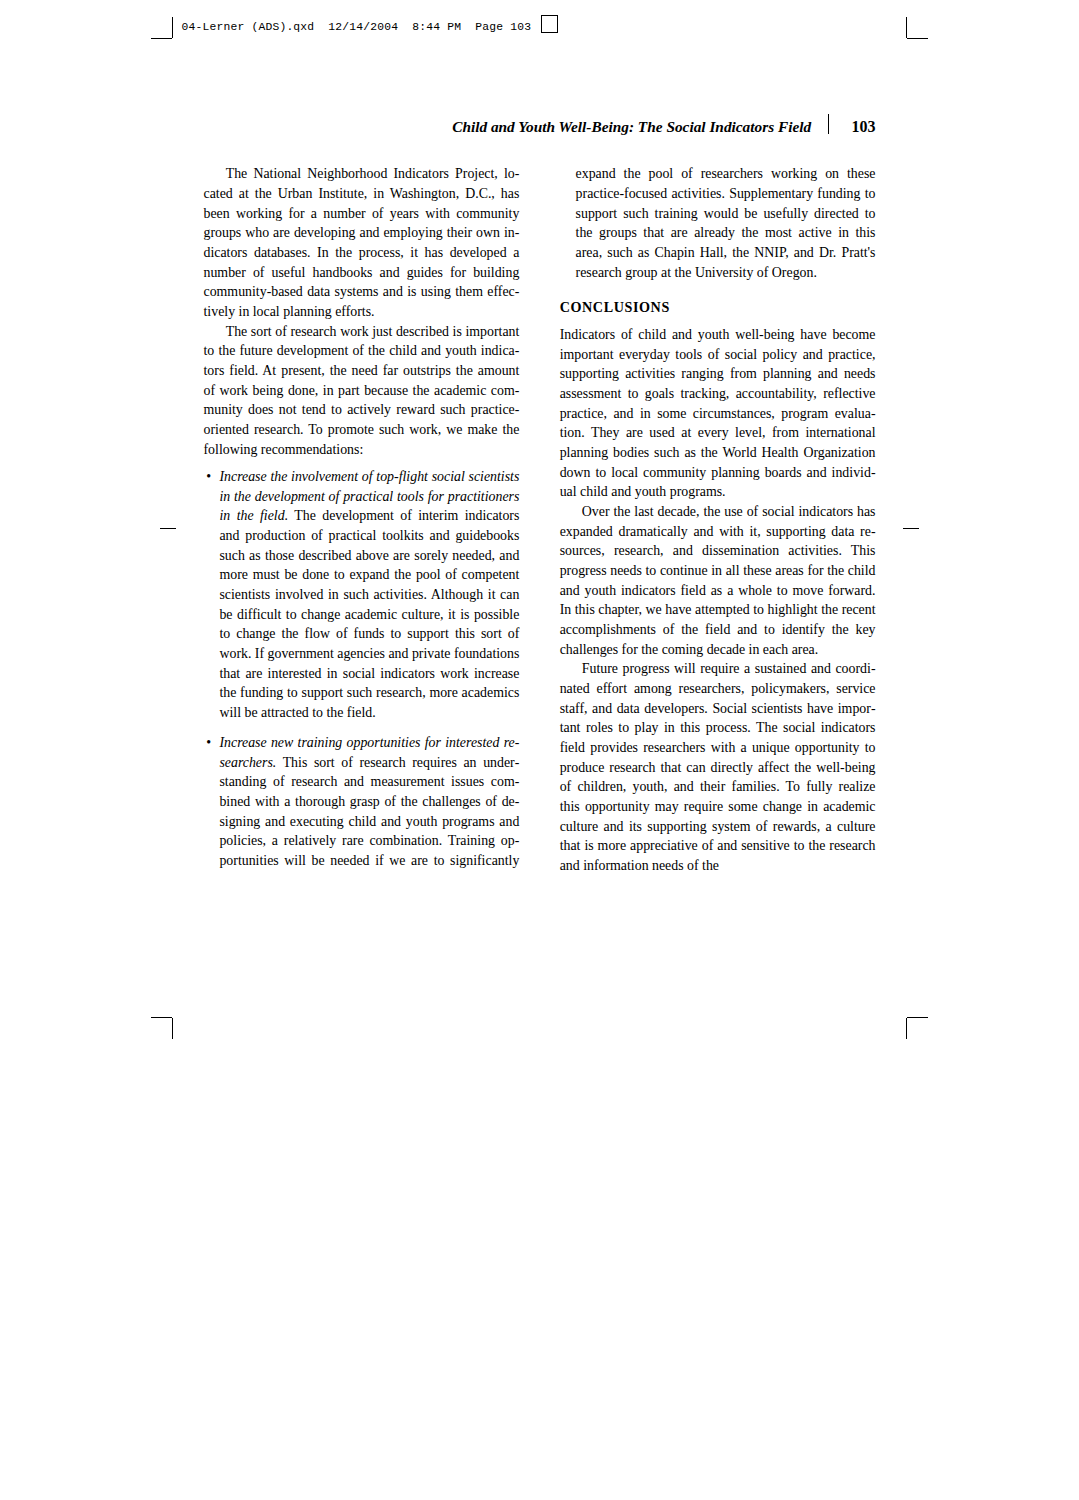04-Lerner (ADS).qxd 12/14/2004 8:44 PM Page 103
Child and Youth Well-Being: The Social Indicators Field 103
The National Neighborhood Indicators Project, located at the Urban Institute, in Washington, D.C., has been working for a number of years with community groups who are developing and employing their own indicators databases. In the process, it has developed a number of useful handbooks and guides for building community-based data systems and is using them effectively in local planning efforts.
The sort of research work just described is important to the future development of the child and youth indicators field. At present, the need far outstrips the amount of work being done, in part because the academic community does not tend to actively reward such practice-oriented research. To promote such work, we make the following recommendations:
Increase the involvement of top-flight social scientists in the development of practical tools for practitioners in the field. The development of interim indicators and production of practical toolkits and guidebooks such as those described above are sorely needed, and more must be done to expand the pool of competent scientists involved in such activities. Although it can be difficult to change academic culture, it is possible to change the flow of funds to support this sort of work. If government agencies and private foundations that are interested in social indicators work increase the funding to support such research, more academics will be attracted to the field.
Increase new training opportunities for interested researchers. This sort of research requires an understanding of research and measurement issues combined with a thorough grasp of the challenges of designing and executing child and youth programs and policies, a relatively rare combination. Training opportunities will be needed if we are to significantly expand the pool of researchers working on these practice-focused activities. Supplementary funding to support such training would be usefully directed to the groups that are already the most active in this area, such as Chapin Hall, the NNIP, and Dr. Pratt's research group at the University of Oregon.
CONCLUSIONS
Indicators of child and youth well-being have become important everyday tools of social policy and practice, supporting activities ranging from planning and needs assessment to goals tracking, accountability, reflective practice, and in some circumstances, program evaluation. They are used at every level, from international planning bodies such as the World Health Organization down to local community planning boards and individual child and youth programs.
Over the last decade, the use of social indicators has expanded dramatically and with it, supporting data resources, research, and dissemination activities. This progress needs to continue in all these areas for the child and youth indicators field as a whole to move forward. In this chapter, we have attempted to highlight the recent accomplishments of the field and to identify the key challenges for the coming decade in each area.
Future progress will require a sustained and coordinated effort among researchers, policymakers, service staff, and data developers. Social scientists have important roles to play in this process. The social indicators field provides researchers with a unique opportunity to produce research that can directly affect the well-being of children, youth, and their families. To fully realize this opportunity may require some change in academic culture and its supporting system of rewards, a culture that is more appreciative of and sensitive to the research and information needs of the